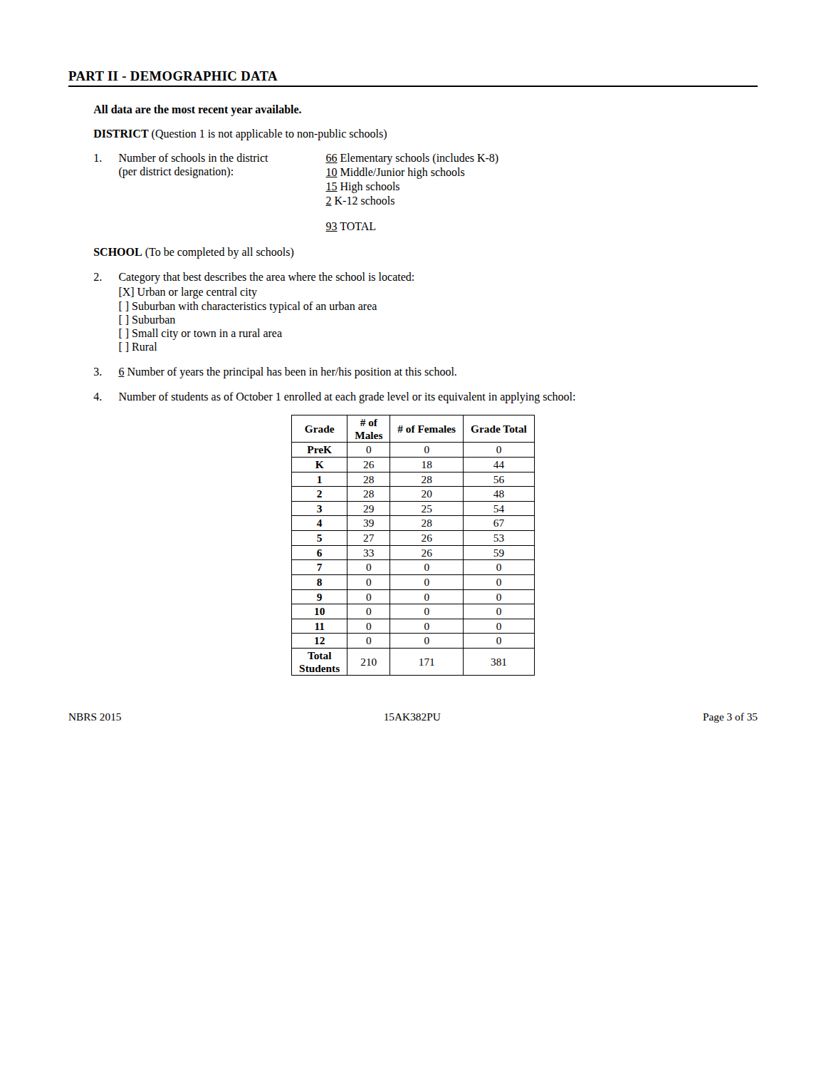PART II - DEMOGRAPHIC DATA
All data are the most recent year available.
DISTRICT (Question 1 is not applicable to non-public schools)
1.
Number of schools in the district
(per district designation):
66 Elementary schools (includes K-8)
10 Middle/Junior high schools
15 High schools
2 K-12 schools
93 TOTAL
SCHOOL (To be completed by all schools)
2.
Category that best describes the area where the school is located:
[X] Urban or large central city
[ ] Suburban with characteristics typical of an urban area
[ ] Suburban
[ ] Small city or town in a rural area
[ ] Rural
3.
6 Number of years the principal has been in her/his position at this school.
4.
Number of students as of October 1 enrolled at each grade level or its equivalent in applying school:
| Grade | # of Males | # of Females | Grade Total |
| --- | --- | --- | --- |
| PreK | 0 | 0 | 0 |
| K | 26 | 18 | 44 |
| 1 | 28 | 28 | 56 |
| 2 | 28 | 20 | 48 |
| 3 | 29 | 25 | 54 |
| 4 | 39 | 28 | 67 |
| 5 | 27 | 26 | 53 |
| 6 | 33 | 26 | 59 |
| 7 | 0 | 0 | 0 |
| 8 | 0 | 0 | 0 |
| 9 | 0 | 0 | 0 |
| 10 | 0 | 0 | 0 |
| 11 | 0 | 0 | 0 |
| 12 | 0 | 0 | 0 |
| Total Students | 210 | 171 | 381 |
NBRS 2015 15AK382PU Page 3 of 35